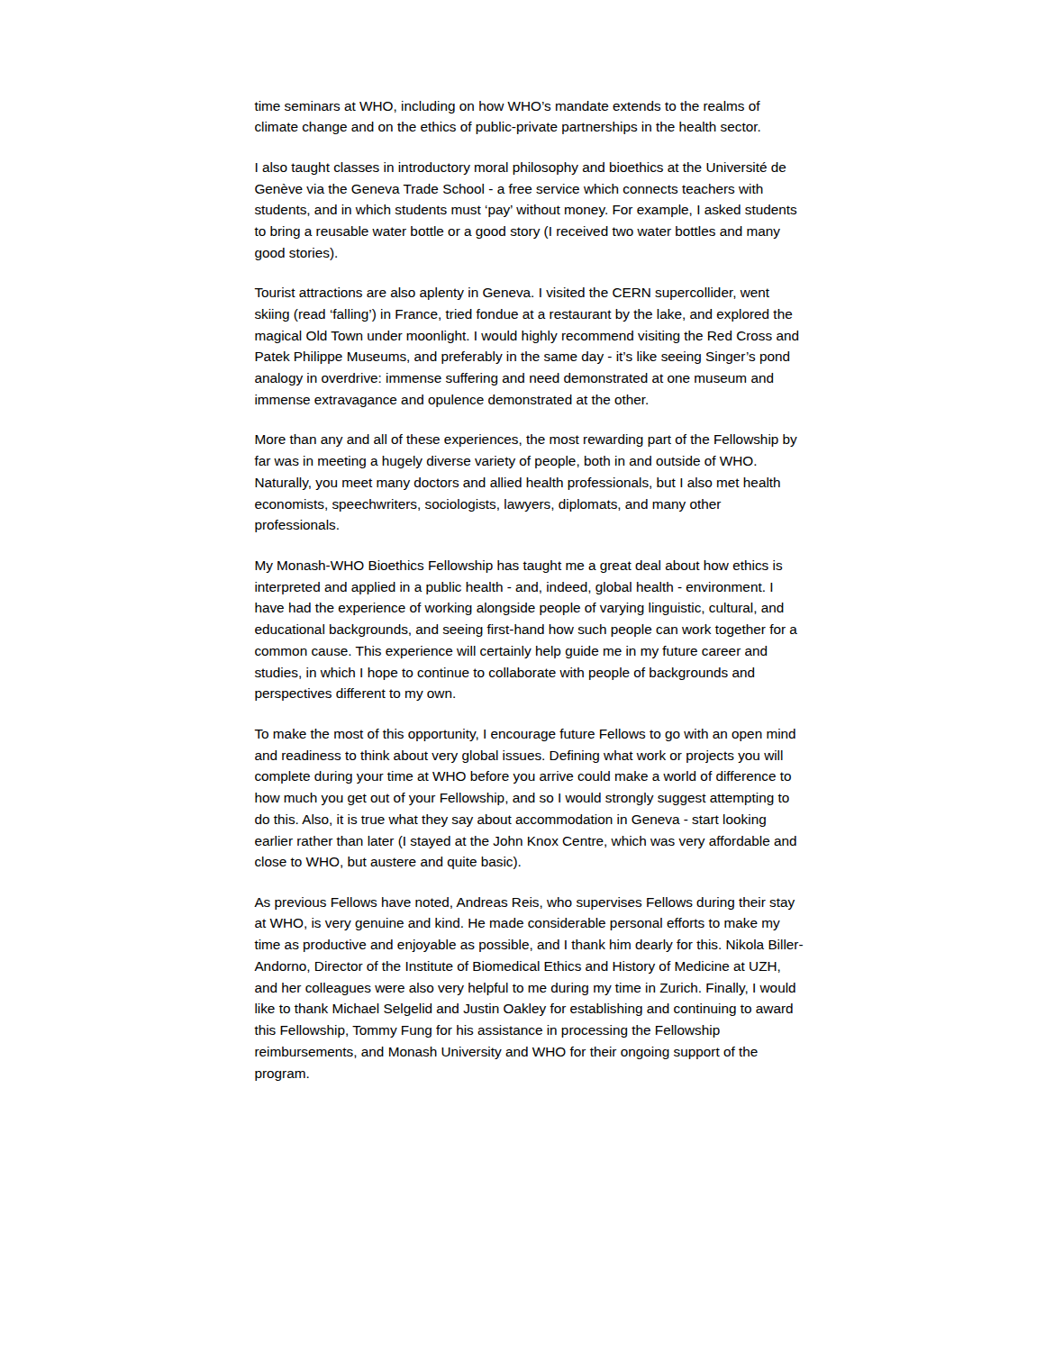time seminars at WHO, including on how WHO’s mandate extends to the realms of climate change and on the ethics of public-private partnerships in the health sector.
I also taught classes in introductory moral philosophy and bioethics at the Université de Genève via the Geneva Trade School - a free service which connects teachers with students, and in which students must ‘pay’ without money. For example, I asked students to bring a reusable water bottle or a good story (I received two water bottles and many good stories).
Tourist attractions are also aplenty in Geneva. I visited the CERN supercollider, went skiing (read ‘falling’) in France, tried fondue at a restaurant by the lake, and explored the magical Old Town under moonlight. I would highly recommend visiting the Red Cross and Patek Philippe Museums, and preferably in the same day - it’s like seeing Singer’s pond analogy in overdrive: immense suffering and need demonstrated at one museum and immense extravagance and opulence demonstrated at the other.
More than any and all of these experiences, the most rewarding part of the Fellowship by far was in meeting a hugely diverse variety of people, both in and outside of WHO. Naturally, you meet many doctors and allied health professionals, but I also met health economists, speechwriters, sociologists, lawyers, diplomats, and many other professionals.
My Monash-WHO Bioethics Fellowship has taught me a great deal about how ethics is interpreted and applied in a public health - and, indeed, global health - environment. I have had the experience of working alongside people of varying linguistic, cultural, and educational backgrounds, and seeing first-hand how such people can work together for a common cause. This experience will certainly help guide me in my future career and studies, in which I hope to continue to collaborate with people of backgrounds and perspectives different to my own.
To make the most of this opportunity, I encourage future Fellows to go with an open mind and readiness to think about very global issues. Defining what work or projects you will complete during your time at WHO before you arrive could make a world of difference to how much you get out of your Fellowship, and so I would strongly suggest attempting to do this. Also, it is true what they say about accommodation in Geneva - start looking earlier rather than later (I stayed at the John Knox Centre, which was very affordable and close to WHO, but austere and quite basic).
As previous Fellows have noted, Andreas Reis, who supervises Fellows during their stay at WHO, is very genuine and kind. He made considerable personal efforts to make my time as productive and enjoyable as possible, and I thank him dearly for this. Nikola Biller-Andorno, Director of the Institute of Biomedical Ethics and History of Medicine at UZH, and her colleagues were also very helpful to me during my time in Zurich. Finally, I would like to thank Michael Selgelid and Justin Oakley for establishing and continuing to award this Fellowship, Tommy Fung for his assistance in processing the Fellowship reimbursements, and Monash University and WHO for their ongoing support of the program.